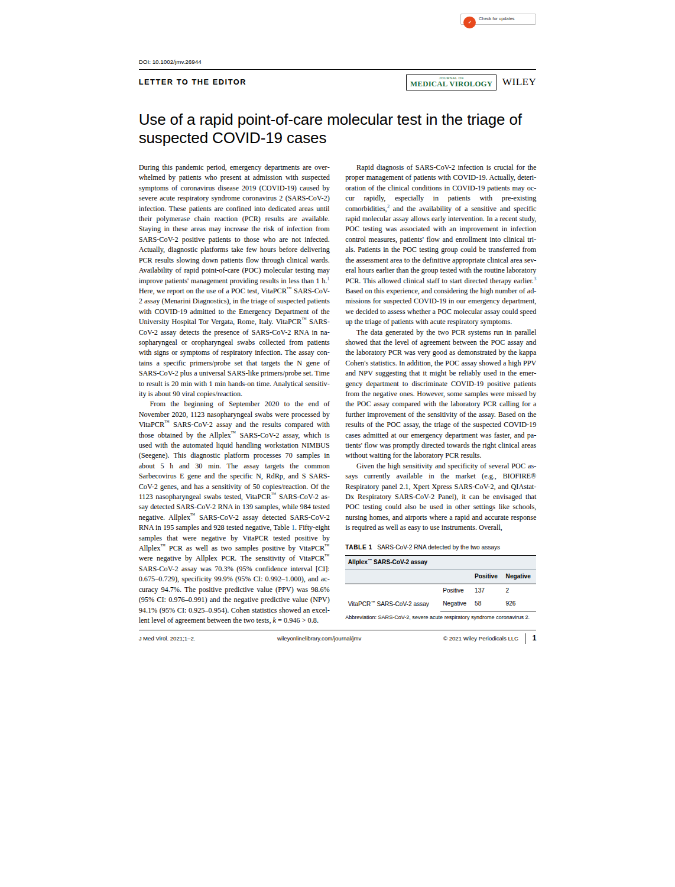✓ Check for updates
DOI: 10.1002/jmv.26944
LETTER TO THE EDITOR
JOURNAL OF MEDICAL VIROLOGY
WILEY
Use of a rapid point-of-care molecular test in the triage of suspected COVID-19 cases
During this pandemic period, emergency departments are overwhelmed by patients who present at admission with suspected symptoms of coronavirus disease 2019 (COVID-19) caused by severe acute respiratory syndrome coronavirus 2 (SARS-CoV-2) infection. These patients are confined into dedicated areas until their polymerase chain reaction (PCR) results are available. Staying in these areas may increase the risk of infection from SARS-CoV-2 positive patients to those who are not infected. Actually, diagnostic platforms take few hours before delivering PCR results slowing down patients flow through clinical wards. Availability of rapid point-of-care (POC) molecular testing may improve patients' management providing results in less than 1 h.1 Here, we report on the use of a POC test, VitaPCR™ SARS-CoV-2 assay (Menarini Diagnostics), in the triage of suspected patients with COVID-19 admitted to the Emergency Department of the University Hospital Tor Vergata, Rome, Italy. VitaPCR™ SARS-CoV-2 assay detects the presence of SARS-CoV-2 RNA in nasopharyngeal or oropharyngeal swabs collected from patients with signs or symptoms of respiratory infection. The assay contains a specific primers/probe set that targets the N gene of SARS-CoV-2 plus a universal SARS-like primers/probe set. Time to result is 20 min with 1 min hands-on time. Analytical sensitivity is about 90 viral copies/reaction.
From the beginning of September 2020 to the end of November 2020, 1123 nasopharyngeal swabs were processed by VitaPCR™ SARS-CoV-2 assay and the results compared with those obtained by the Allplex™ SARS-CoV-2 assay, which is used with the automated liquid handling workstation NIMBUS (Seegene). This diagnostic platform processes 70 samples in about 5 h and 30 min. The assay targets the common Sarbecovirus E gene and the specific N, RdRp, and S SARS-CoV-2 genes, and has a sensitivity of 50 copies/reaction. Of the 1123 nasopharyngeal swabs tested, VitaPCR™ SARS-CoV-2 assay detected SARS-CoV-2 RNA in 139 samples, while 984 tested negative. Allplex™ SARS-CoV-2 assay detected SARS-CoV-2 RNA in 195 samples and 928 tested negative, Table 1. Fifty-eight samples that were negative by VitaPCR tested positive by Allplex™ PCR as well as two samples positive by VitaPCR™ were negative by Allplex PCR. The sensitivity of VitaPCR™ SARS-CoV-2 assay was 70.3% (95% confidence interval [CI]: 0.675–0.729), specificity 99.9% (95% CI: 0.992–1.000), and accuracy 94.7%. The positive predictive value (PPV) was 98.6% (95% CI: 0.976–0.991) and the negative predictive value (NPV) 94.1% (95% CI: 0.925–0.954). Cohen statistics showed an excellent level of agreement between the two tests, k = 0.946 > 0.8.
Rapid diagnosis of SARS-CoV-2 infection is crucial for the proper management of patients with COVID-19. Actually, deterioration of the clinical conditions in COVID-19 patients may occur rapidly, especially in patients with pre-existing comorbidities,2 and the availability of a sensitive and specific rapid molecular assay allows early intervention. In a recent study, POC testing was associated with an improvement in infection control measures, patients' flow and enrollment into clinical trials. Patients in the POC testing group could be transferred from the assessment area to the definitive appropriate clinical area several hours earlier than the group tested with the routine laboratory PCR. This allowed clinical staff to start directed therapy earlier.3 Based on this experience, and considering the high number of admissions for suspected COVID-19 in our emergency department, we decided to assess whether a POC molecular assay could speed up the triage of patients with acute respiratory symptoms.
The data generated by the two PCR systems run in parallel showed that the level of agreement between the POC assay and the laboratory PCR was very good as demonstrated by the kappa Cohen's statistics. In addition, the POC assay showed a high PPV and NPV suggesting that it might be reliably used in the emergency department to discriminate COVID-19 positive patients from the negative ones. However, some samples were missed by the POC assay compared with the laboratory PCR calling for a further improvement of the sensitivity of the assay. Based on the results of the POC assay, the triage of the suspected COVID-19 cases admitted at our emergency department was faster, and patients' flow was promptly directed towards the right clinical areas without waiting for the laboratory PCR results.
Given the high sensitivity and specificity of several POC assays currently available in the market (e.g., BIOFIRE® Respiratory panel 2.1, Xpert Xpress SARS-CoV-2, and QIAstat-Dx Respiratory SARS-CoV-2 Panel), it can be envisaged that POC testing could also be used in other settings like schools, nursing homes, and airports where a rapid and accurate response is required as well as easy to use instruments. Overall,
TABLE 1 SARS-CoV-2 RNA detected by the two assays
| Allplex ™ SARS-CoV-2 assay | | |
| --- | --- | --- |
| | | Positive | Negative |
| VitaPCR ™ SARS-CoV-2 assay | Positive | 137 | 2 |
| Negative | 58 | 926 |
Abbreviation: SARS-CoV-2, severe acute respiratory syndrome coronavirus 2.
J Med Virol. 2021;1–2.
wileyonlinelibrary.com/journal/jmv
© 2021 Wiley Periodicals LLC 1